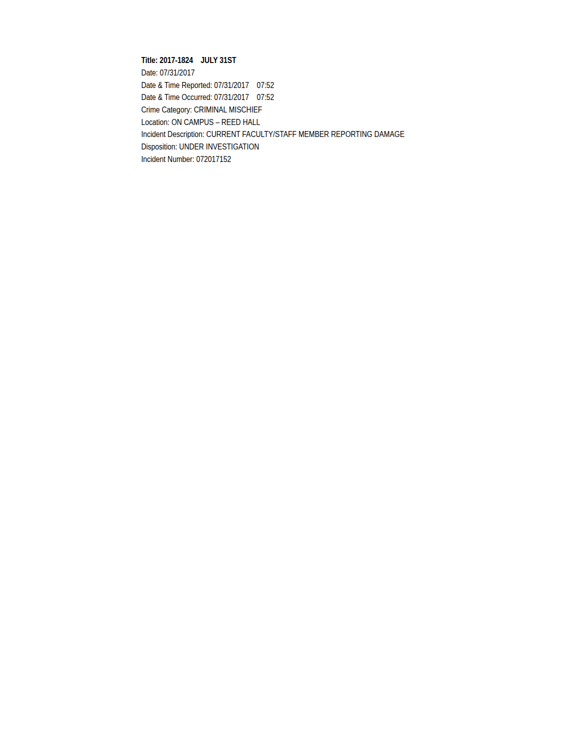Title:
2017-1824 JULY 31ST
Date:
07/31/2017
Date & Time Reported:
07/31/2017 07:52
Date & Time Occurred:
07/31/2017 07:52
Crime Category:
CRIMINAL MISCHIEF
Location:
ON CAMPUS – REED HALL
Incident Description:
CURRENT FACULTY/STAFF MEMBER REPORTING DAMAGE
Disposition:
UNDER INVESTIGATION
Incident Number:
072017152